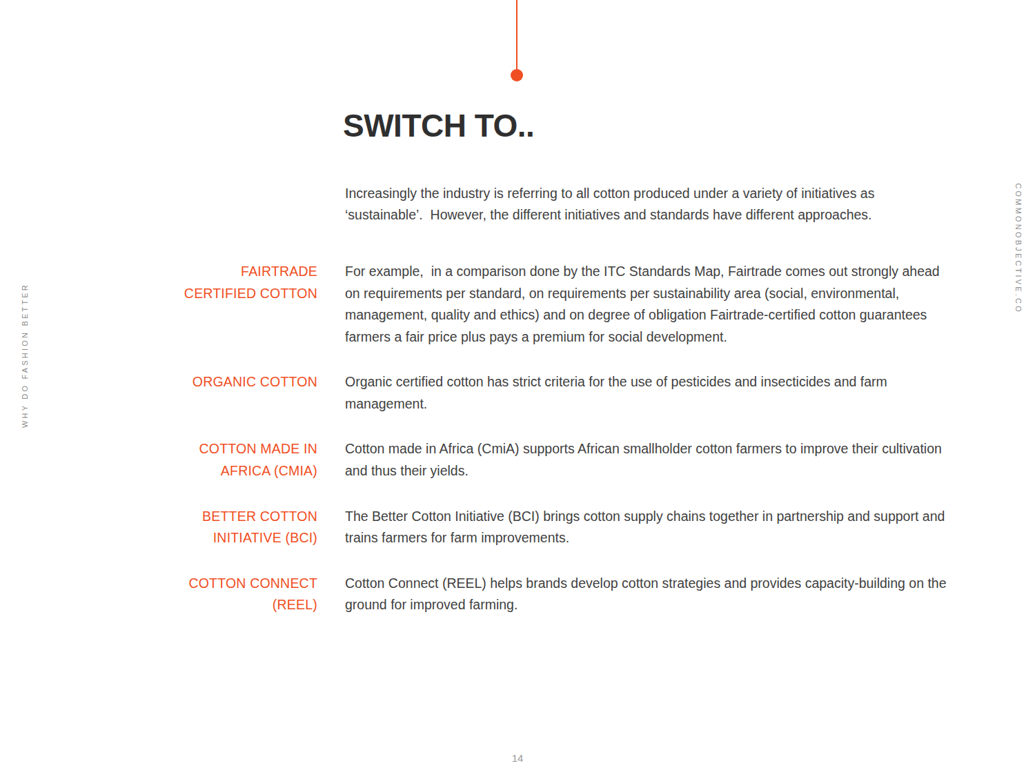WHY DO FASHION BETTER
COMMONOBJECTIVE.CO
SWITCH TO..
Increasingly the industry is referring to all cotton produced under a variety of initiatives as ‘sustainable’. However, the different initiatives and standards have different approaches.
FAIRTRADE
CERTIFIED COTTON
For example, in a comparison done by the ITC Standards Map, Fairtrade comes out strongly ahead on requirements per standard, on requirements per sustainability area (social, environmental, management, quality and ethics) and on degree of obligation Fairtrade-certified cotton guarantees farmers a fair price plus pays a premium for social development.
ORGANIC COTTON
Organic certified cotton has strict criteria for the use of pesticides and insecticides and farm management.
COTTON MADE IN
AFRICA (CMIA)
Cotton made in Africa (CmiA) supports African smallholder cotton farmers to improve their cultivation and thus their yields.
BETTER COTTON
INITIATIVE (BCI)
The Better Cotton Initiative (BCI) brings cotton supply chains together in partnership and support and trains farmers for farm improvements.
COTTON CONNECT
(REEL)
Cotton Connect (REEL) helps brands develop cotton strategies and provides capacity-building on the ground for improved farming.
14